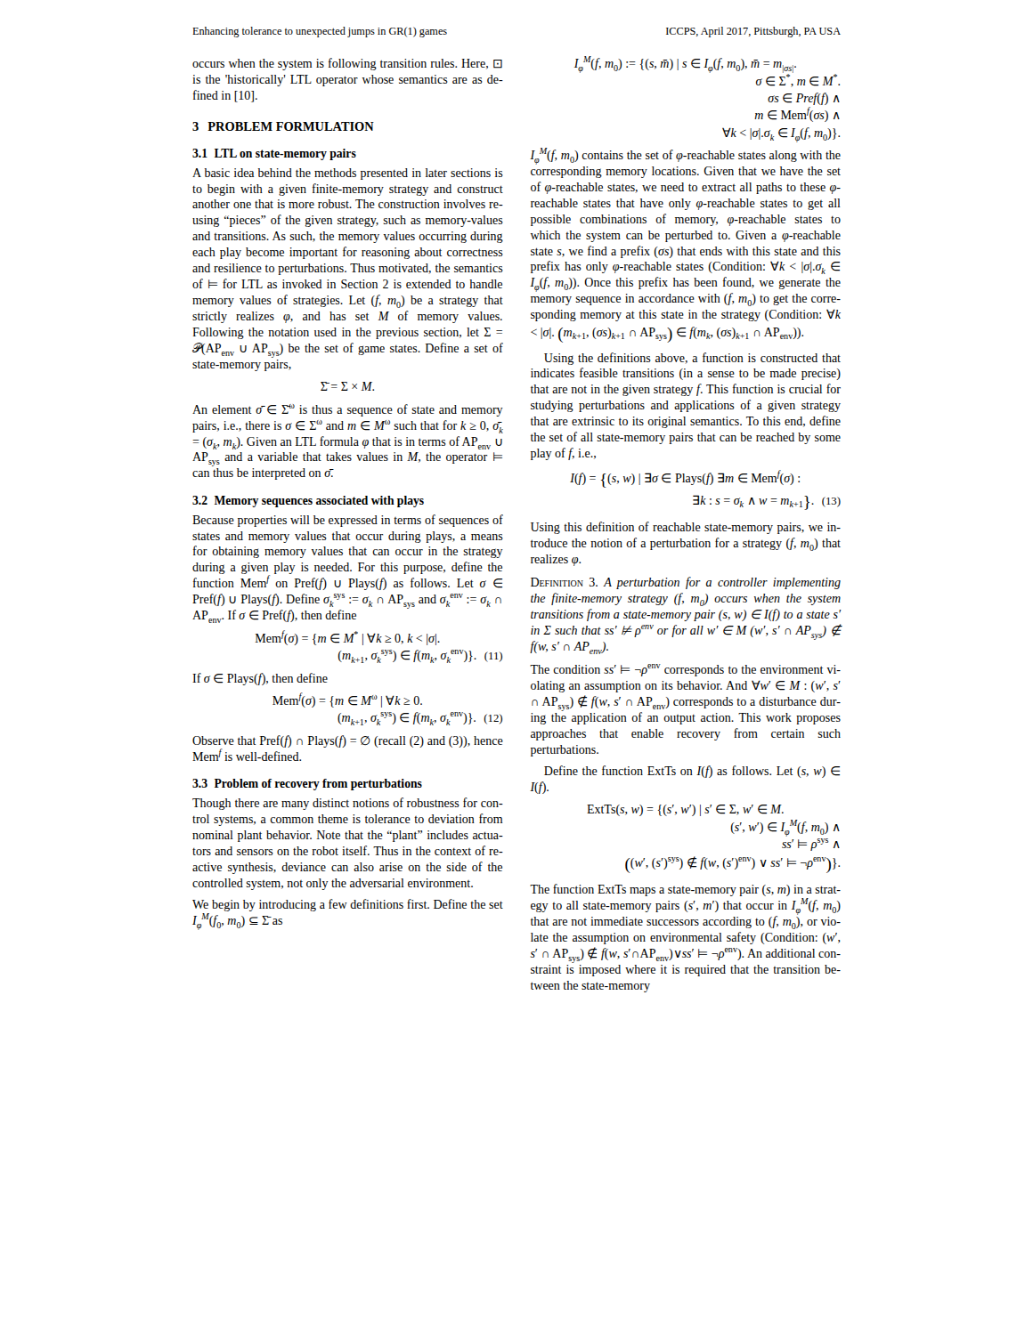Enhancing tolerance to unexpected jumps in GR(1) games
ICCPS, April 2017, Pittsburgh, PA USA
occurs when the system is following transition rules. Here, ⊡ is the 'historically' LTL operator whose semantics are as defined in [10].
3 PROBLEM FORMULATION
3.1 LTL on state-memory pairs
A basic idea behind the methods presented in later sections is to begin with a given finite-memory strategy and construct another one that is more robust. The construction involves re-using “pieces” of the given strategy, such as memory-values and transitions. As such, the memory values occurring during each play become important for reasoning about correctness and resilience to perturbations. Thus motivated, the semantics of ⊨ for LTL as invoked in Section 2 is extended to handle memory values of strategies. Let (f, m0) be a strategy that strictly realizes φ, and has set M of memory values. Following the notation used in the previous section, let Σ = 𝒫(APenv ∪ APsys) be the set of game states. Define a set of state-memory pairs,
Σ̄ = Σ × M.
An element σ̄ ∈ Σ̄ω is thus a sequence of state and memory pairs, i.e., there is σ ∈ Σω and m ∈ Mω such that for k ≥ 0, σ̄k = (σk, mk). Given an LTL formula φ that is in terms of APenv ∪ APsys and a variable that takes values in M, the operator ⊨ can thus be interpreted on σ̄.
3.2 Memory sequences associated with plays
Because properties will be expressed in terms of sequences of states and memory values that occur during plays, a means for obtaining memory values that can occur in the strategy during a given play is needed. For this purpose, define the function Memf on Pref(f) ∪ Plays(f) as follows. Let σ ∈ Pref(f) ∪ Plays(f). Define σksys := σk ∩ APsys and σkenv := σk ∩ APenv. If σ ∈ Pref(f), then define
Memf(σ) = {m ∈ M* | ∀k ≥ 0, k < |σ|.
(mk+1, σksys) ∈ f(mk, σkenv)}. (11)
If σ ∈ Plays(f), then define
Memf(σ) = {m ∈ Mω | ∀k ≥ 0.
(mk+1, σksys) ∈ f(mk, σkenv)}. (12)
Observe that Pref(f) ∩ Plays(f) = ∅ (recall (2) and (3)), hence Memf is well-defined.
3.3 Problem of recovery from perturbations
Though there are many distinct notions of robustness for control systems, a common theme is tolerance to deviation from nominal plant behavior. Note that the “plant” includes actuators and sensors on the robot itself. Thus in the context of reactive synthesis, deviance can also arise on the side of the controlled system, not only the adversarial environment.
We begin by introducing a few definitions first. Define the set IφM(f0, m0) ⊆ Σ̄ as
IφM(f, m0) := {(s, m̄) | s ∈ Iφ(f, m0), m̄ = m|σs|.
σ ∈ Σ*, m ∈ M*.
σs ∈ Pref(f) ∧
m ∈ Memf(σs) ∧
∀k < |σ|.σk ∈ Iφ(f, m0)}.
IφM(f, m0) contains the set of φ-reachable states along with the corresponding memory locations. Given that we have the set of φ-reachable states, we need to extract all paths to these φ-reachable states that have only φ-reachable states to get all possible combinations of memory, φ-reachable states to which the system can be perturbed to. Given a φ-reachable state s, we find a prefix (σs) that ends with this state and this prefix has only φ-reachable states (Condition: ∀k < |σ|.σk ∈ Iφ(f, m0)). Once this prefix has been found, we generate the memory sequence in accordance with (f, m0) to get the corresponding memory at this state in the strategy (Condition: ∀k < |σ|. (mk+1, (σs)k+1 ∩ APsys) ∈ f(mk, (σs)k+1 ∩ APenv)).
Using the definitions above, a function is constructed that indicates feasible transitions (in a sense to be made precise) that are not in the given strategy f. This function is crucial for studying perturbations and applications of a given strategy that are extrinsic to its original semantics. To this end, define the set of all state-memory pairs that can be reached by some play of f, i.e.,
I(f) = {(s, w) | ∃σ ∈ Plays(f) ∃m ∈ Memf(σ) :
∃k : s = σk ∧ w = mk+1}. (13)
Using this definition of reachable state-memory pairs, we introduce the notion of a perturbation for a strategy (f, m0) that realizes φ.
Definition 3. A perturbation for a controller implementing the finite-memory strategy (f, m0) occurs when the system transitions from a state-memory pair (s, w) ∈ I(f) to a state s′ in Σ such that ss′ ⊭ ρenv or for all w′ ∈ M (w′, s′ ∩ APsys) ∉ f(w, s′ ∩ APenv).
The condition ss′ ⊨ ¬ρenv corresponds to the environment violating an assumption on its behavior. And ∀w′ ∈ M : (w′, s′ ∩ APsys) ∉ f(w, s′ ∩ APenv) corresponds to a disturbance during the application of an output action. This work proposes approaches that enable recovery from certain such perturbations.
Define the function ExtTs on I(f) as follows. Let (s, w) ∈ I(f).
ExtTs(s, w) = {(s′, w′) | s′ ∈ Σ, w′ ∈ M.
(s′, w′) ∈ IφM(f, m0) ∧
ss′ ⊨ ρsys ∧
((w′, (s′)sys) ∉ f(w, (s′)env) ∨ ss′ ⊨ ¬ρenv)}.
The function ExtTs maps a state-memory pair (s, m) in a strategy to all state-memory pairs (s′, m′) that occur in IφM(f, m0) that are not immediate successors according to (f, m0), or violate the assumption on environmental safety (Condition: (w′, s′ ∩ APsys) ∉ f(w, s′∩APenv)∨ss′ ⊨ ¬ρenv). An additional constraint is imposed where it is required that the transition between the state-memory